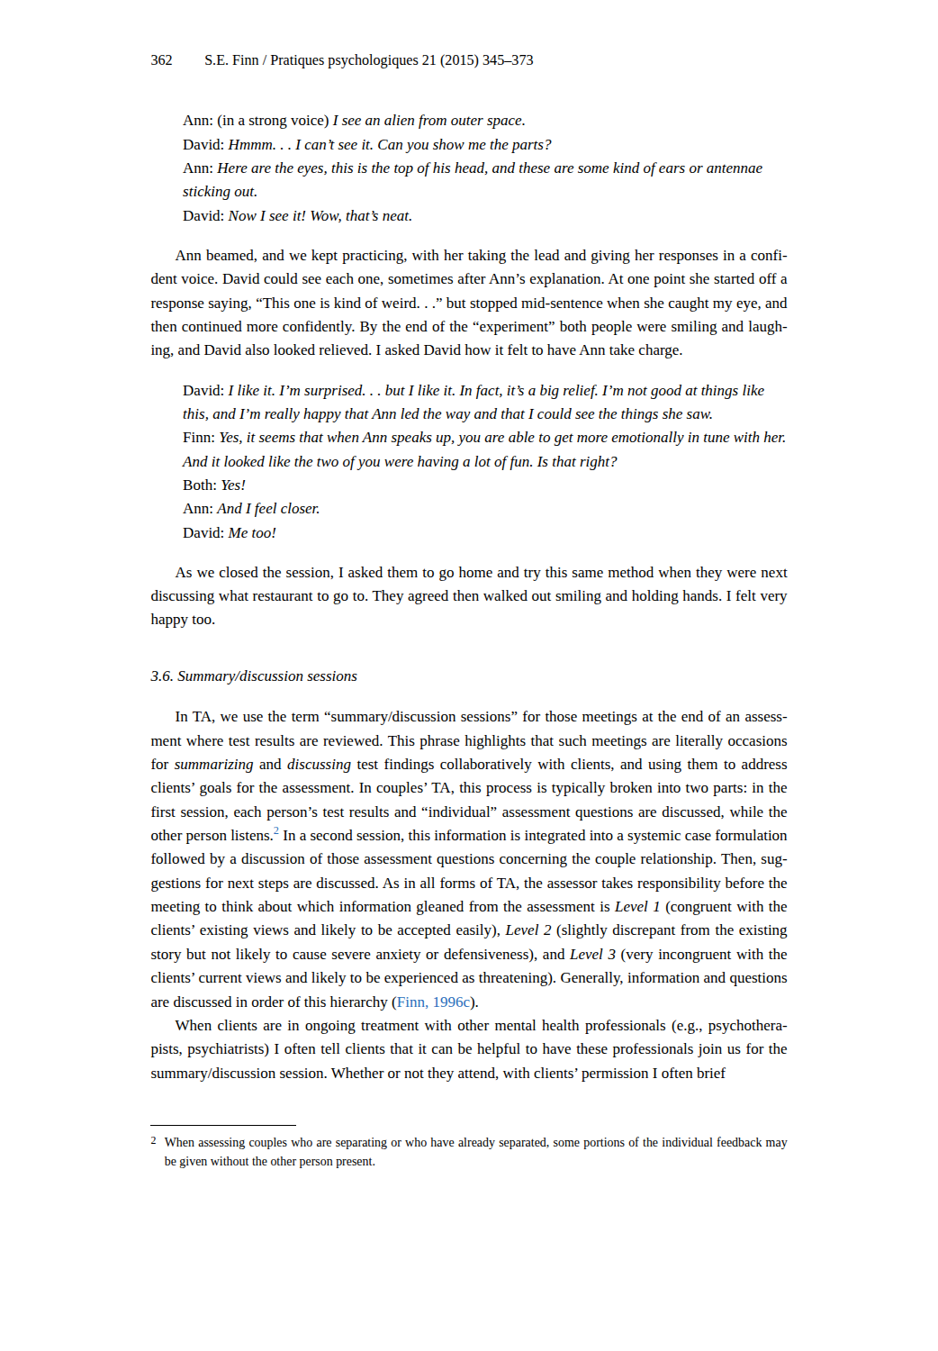362 S.E. Finn / Pratiques psychologiques 21 (2015) 345–373
Ann: (in a strong voice) I see an alien from outer space.
David: Hmmm. . . I can’t see it. Can you show me the parts?
Ann: Here are the eyes, this is the top of his head, and these are some kind of ears or antennae sticking out.
David: Now I see it! Wow, that’s neat.
Ann beamed, and we kept practicing, with her taking the lead and giving her responses in a confident voice. David could see each one, sometimes after Ann’s explanation. At one point she started off a response saying, “This one is kind of weird. . .” but stopped mid-sentence when she caught my eye, and then continued more confidently. By the end of the “experiment” both people were smiling and laughing, and David also looked relieved. I asked David how it felt to have Ann take charge.
David: I like it. I’m surprised. . . but I like it. In fact, it’s a big relief. I’m not good at things like this, and I’m really happy that Ann led the way and that I could see the things she saw.
Finn: Yes, it seems that when Ann speaks up, you are able to get more emotionally in tune with her. And it looked like the two of you were having a lot of fun. Is that right?
Both: Yes!
Ann: And I feel closer.
David: Me too!
As we closed the session, I asked them to go home and try this same method when they were next discussing what restaurant to go to. They agreed then walked out smiling and holding hands. I felt very happy too.
3.6. Summary/discussion sessions
In TA, we use the term “summary/discussion sessions” for those meetings at the end of an assessment where test results are reviewed. This phrase highlights that such meetings are literally occasions for summarizing and discussing test findings collaboratively with clients, and using them to address clients’ goals for the assessment. In couples’ TA, this process is typically broken into two parts: in the first session, each person’s test results and “individual” assessment questions are discussed, while the other person listens.2 In a second session, this information is integrated into a systemic case formulation followed by a discussion of those assessment questions concerning the couple relationship. Then, suggestions for next steps are discussed. As in all forms of TA, the assessor takes responsibility before the meeting to think about which information gleaned from the assessment is Level 1 (congruent with the clients’ existing views and likely to be accepted easily), Level 2 (slightly discrepant from the existing story but not likely to cause severe anxiety or defensiveness), and Level 3 (very incongruent with the clients’ current views and likely to be experienced as threatening). Generally, information and questions are discussed in order of this hierarchy (Finn, 1996c).
When clients are in ongoing treatment with other mental health professionals (e.g., psychotherapists, psychiatrists) I often tell clients that it can be helpful to have these professionals join us for the summary/discussion session. Whether or not they attend, with clients’ permission I often brief
2 When assessing couples who are separating or who have already separated, some portions of the individual feedback may be given without the other person present.